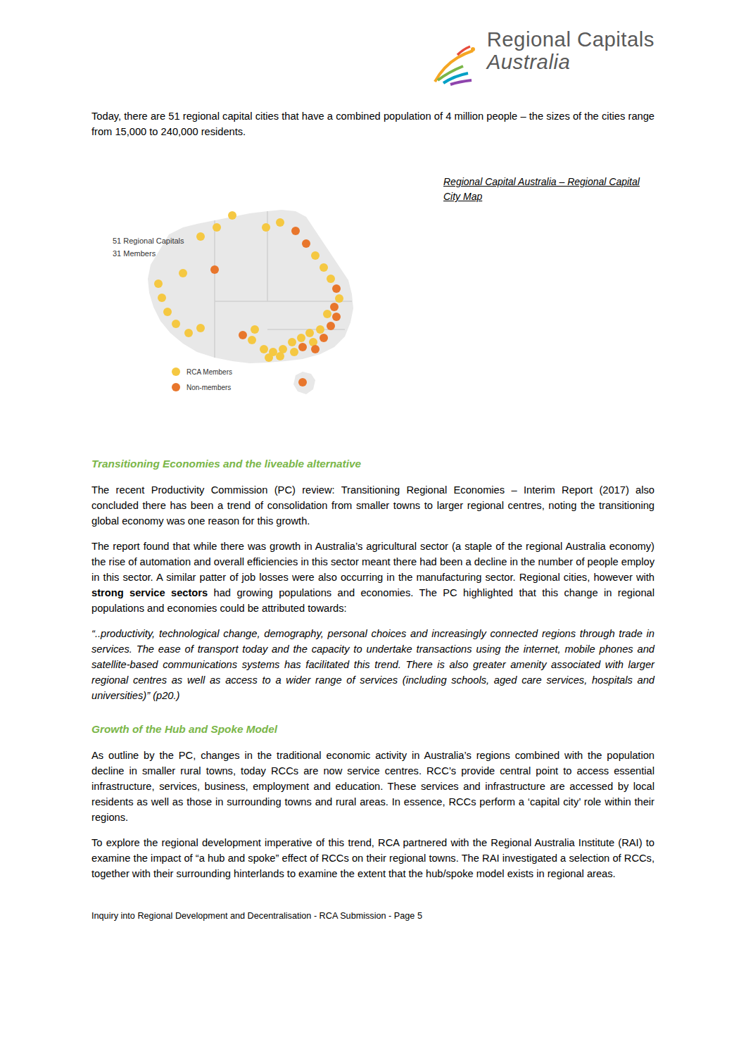Regional Capitals
Australia
Today, there are 51 regional capital cities that have a combined population of 4 million people – the sizes of the cities range from 15,000 to 240,000 residents.
51 Regional Capitals 31 Members RCA Members Non-members
Regional Capital Australia – Regional Capital City Map
Transitioning Economies and the liveable alternative
The recent Productivity Commission (PC) review: Transitioning Regional Economies – Interim Report (2017) also concluded there has been a trend of consolidation from smaller towns to larger regional centres, noting the transitioning global economy was one reason for this growth.
The report found that while there was growth in Australia’s agricultural sector (a staple of the regional Australia economy) the rise of automation and overall efficiencies in this sector meant there had been a decline in the number of people employ in this sector. A similar patter of job losses were also occurring in the manufacturing sector. Regional cities, however with strong service sectors had growing populations and economies. The PC highlighted that this change in regional populations and economies could be attributed towards:
“..productivity, technological change, demography, personal choices and increasingly connected regions through trade in services. The ease of transport today and the capacity to undertake transactions using the internet, mobile phones and satellite-based communications systems has facilitated this trend. There is also greater amenity associated with larger regional centres as well as access to a wider range of services (including schools, aged care services, hospitals and universities)” (p20.)
Growth of the Hub and Spoke Model
As outline by the PC, changes in the traditional economic activity in Australia’s regions combined with the population decline in smaller rural towns, today RCCs are now service centres. RCC’s provide central point to access essential infrastructure, services, business, employment and education. These services and infrastructure are accessed by local residents as well as those in surrounding towns and rural areas. In essence, RCCs perform a ‘capital city’ role within their regions.
To explore the regional development imperative of this trend, RCA partnered with the Regional Australia Institute (RAI) to examine the impact of “a hub and spoke” effect of RCCs on their regional towns. The RAI investigated a selection of RCCs, together with their surrounding hinterlands to examine the extent that the hub/spoke model exists in regional areas.
Inquiry into Regional Development and Decentralisation - RCA Submission - Page 5